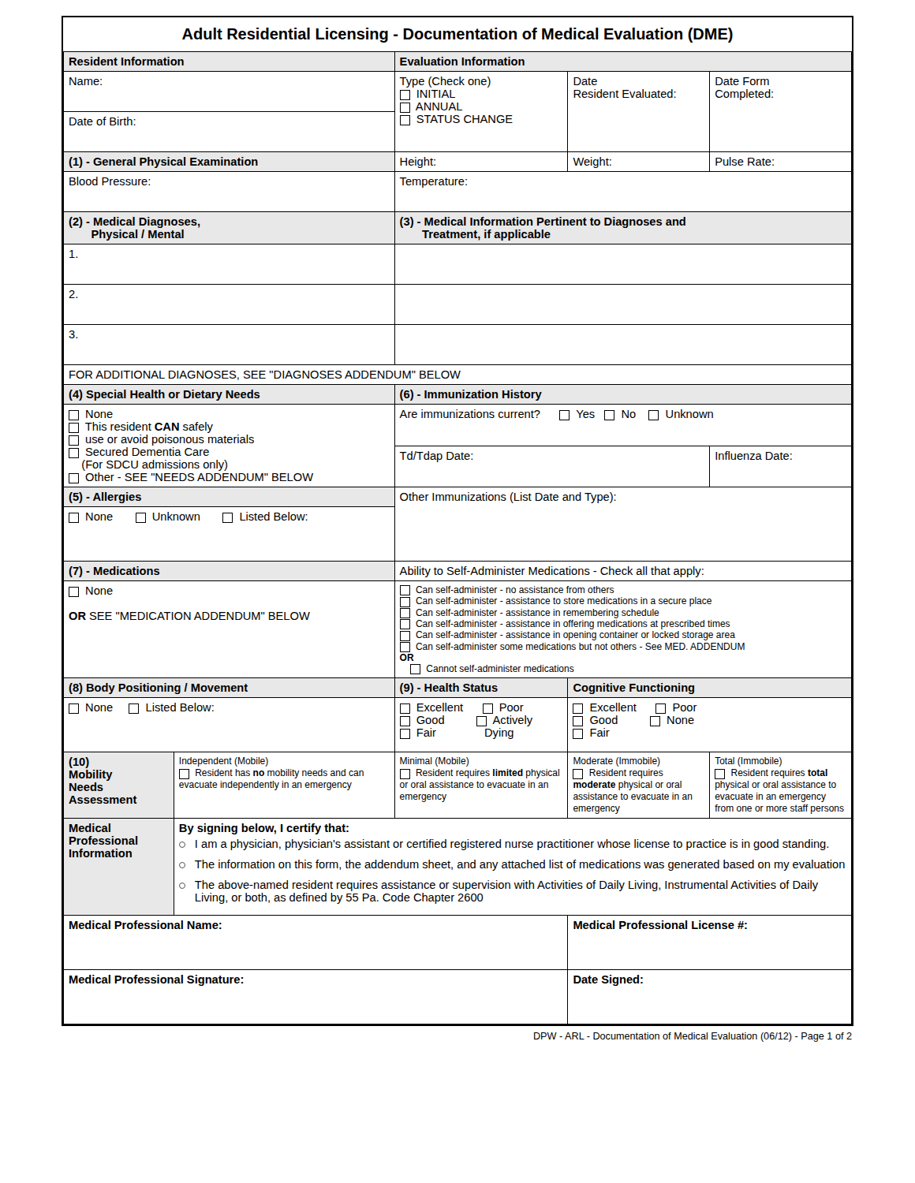Adult Residential Licensing - Documentation of Medical Evaluation (DME)
| Resident Information | Evaluation Information |
| Name: | Type (Check one) INITIAL ANNUAL STATUS CHANGE | Date Resident Evaluated: | Date Form Completed: |
| Date of Birth: |
| (1) - General Physical Examination | Height: | Weight: | Pulse Rate: |
| Blood Pressure: | Temperature: |
| (2) - Medical Diagnoses, Physical / Mental | (3) - Medical Information Pertinent to Diagnoses and Treatment, if applicable |
| 1. | |
| 2. | |
| 3. | |
| FOR ADDITIONAL DIAGNOSES, SEE "DIAGNOSES ADDENDUM" BELOW |
| (4) Special Health or Dietary Needs | (6) - Immunization History |
| None This resident CAN safely use or avoid poisonous materials Secured Dementia Care (For SDCU admissions only) Other - SEE "NEEDS ADDENDUM" BELOW | Are immunizations current? Yes No Unknown |
| Td/Tdap Date: | Influenza Date: |
| (5) - Allergies | Other Immunizations (List Date and Type): |
| None Unknown Listed Below: |
| (7) - Medications | Ability to Self-Administer Medications - Check all that apply: |
| None OR SEE "MEDICATION ADDENDUM" BELOW | Can self-administer - no assistance from others Can self-administer - assistance to store medications in a secure place Can self-administer - assistance in remembering schedule Can self-administer - assistance in offering medications at prescribed times Can self-administer - assistance in opening container or locked storage area Can self-administer some medications but not others - See MED. ADDENDUM OR Cannot self-administer medications |
| (8) Body Positioning / Movement | (9) - Health Status | Cognitive Functioning |
| None Listed Below: | Excellent Poor Good Actively Fair Dying | Excellent Poor Good None Fair |
| (10) Mobility Needs Assessment | Independent (Mobile) Resident has no mobility needs and can evacuate independently in an emergency | Minimal (Mobile) Resident requires limited physical or oral assistance to evacuate in an emergency | Moderate (Immobile) Resident requires moderate physical or oral assistance to evacuate in an emergency | Total (Immobile) Resident requires total physical or oral assistance to evacuate in an emergency from one or more staff persons |
| Medical Professional Information | By signing below, I certify that: I am a physician, physician's assistant or certified registered nurse practitioner whose license to practice is in good standing. The information on this form, the addendum sheet, and any attached list of medications was generated based on my evaluation The above-named resident requires assistance or supervision with Activities of Daily Living, Instrumental Activities of Daily Living, or both, as defined by 55 Pa. Code Chapter 2600 |
| Medical Professional Name: | Medical Professional License #: |
| Medical Professional Signature: | Date Signed: |
DPW - ARL - Documentation of Medical Evaluation (06/12) - Page 1 of 2